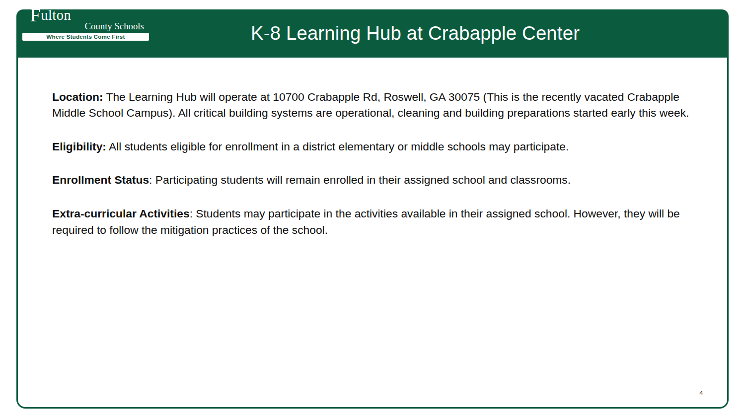K-8 Learning Hub at Crabapple Center
Fulton County Schools Where Students Come First
Location: The Learning Hub will operate at 10700 Crabapple Rd, Roswell, GA 30075 (This is the recently vacated Crabapple Middle School Campus). All critical building systems are operational, cleaning and building preparations started early this week.
Eligibility: All students eligible for enrollment in a district elementary or middle schools may participate.
Enrollment Status: Participating students will remain enrolled in their assigned school and classrooms.
Extra-curricular Activities: Students may participate in the activities available in their assigned school. However, they will be required to follow the mitigation practices of the school.
4